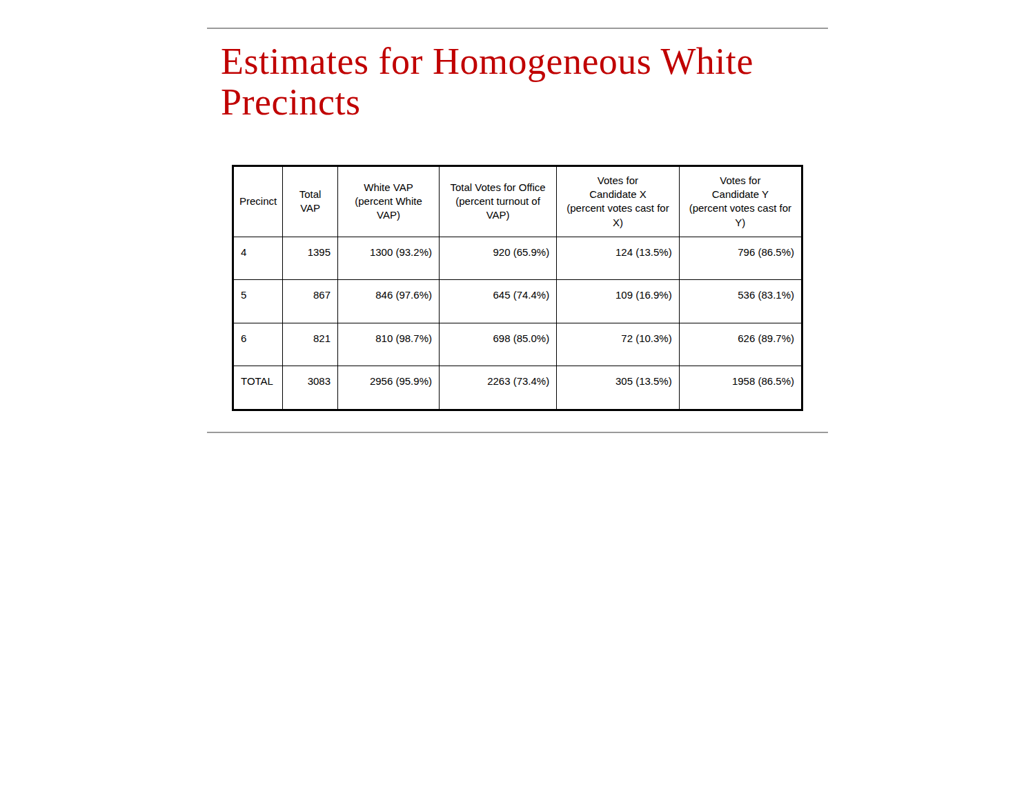Estimates for Homogeneous White Precincts
| Precinct | Total VAP | White VAP (percent White VAP) | Total Votes for Office (percent turnout of VAP) | Votes for Candidate X (percent votes cast for X) | Votes for Candidate Y (percent votes cast for Y) |
| --- | --- | --- | --- | --- | --- |
| 4 | 1395 | 1300 (93.2%) | 920 (65.9%) | 124 (13.5%) | 796 (86.5%) |
| 5 | 867 | 846 (97.6%) | 645 (74.4%) | 109 (16.9%) | 536 (83.1%) |
| 6 | 821 | 810 (98.7%) | 698 (85.0%) | 72 (10.3%) | 626 (89.7%) |
| TOTAL | 3083 | 2956 (95.9%) | 2263 (73.4%) | 305 (13.5%) | 1958 (86.5%) |